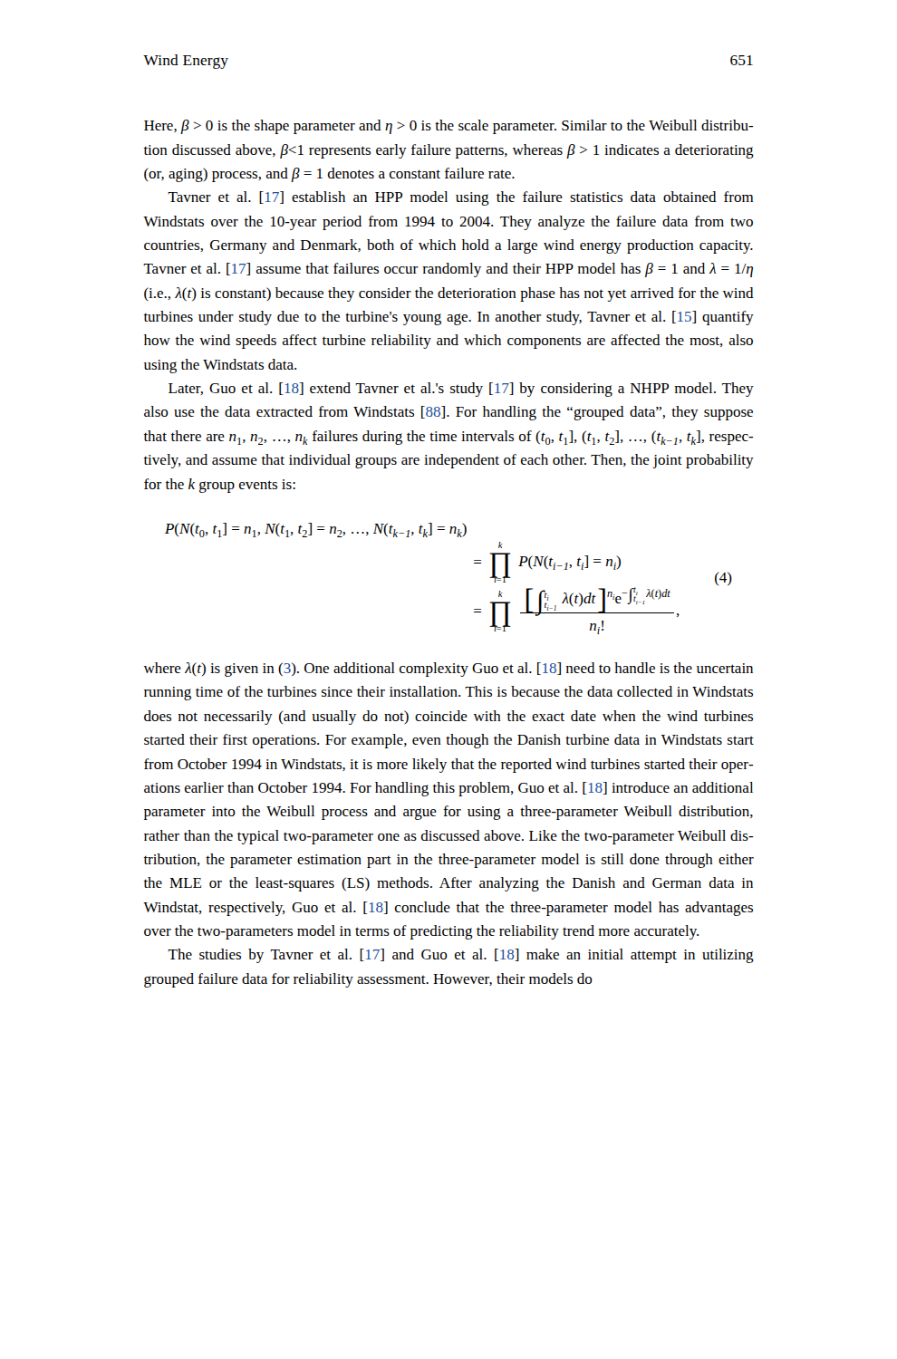Wind Energy 651
Here, β > 0 is the shape parameter and η > 0 is the scale parameter. Similar to the Weibull distribution discussed above, β<1 represents early failure patterns, whereas β > 1 indicates a deteriorating (or, aging) process, and β = 1 denotes a constant failure rate.
Tavner et al. [17] establish an HPP model using the failure statistics data obtained from Windstats over the 10-year period from 1994 to 2004. They analyze the failure data from two countries, Germany and Denmark, both of which hold a large wind energy production capacity. Tavner et al. [17] assume that failures occur randomly and their HPP model has β = 1 and λ = 1/η (i.e., λ(t) is constant) because they consider the deterioration phase has not yet arrived for the wind turbines under study due to the turbine's young age. In another study, Tavner et al. [15] quantify how the wind speeds affect turbine reliability and which components are affected the most, also using the Windstats data.
Later, Guo et al. [18] extend Tavner et al.'s study [17] by considering a NHPP model. They also use the data extracted from Windstats [88]. For handling the “grouped data”, they suppose that there are n1, n2, …, nk failures during the time intervals of (t0, t1], (t1, t2], …, (tk−1, tk], respectively, and assume that individual groups are independent of each other. Then, the joint probability for the k group events is:
P(N(t0, t1] = n1, N(t1, t2] = n2, …, N(tk−1, tk] = nk)
=
k ∏ i=1 P(N(ti−1, ti] = ni)
=
k ∏ i=1 ∫ti ti−1 λ(t)dt ni e−∫ti ti−1 λ(t)dt ni! ,
(4)
where λ(t) is given in (3). One additional complexity Guo et al. [18] need to handle is the uncertain running time of the turbines since their installation. This is because the data collected in Windstats does not necessarily (and usually do not) coincide with the exact date when the wind turbines started their first operations. For example, even though the Danish turbine data in Windstats start from October 1994 in Windstats, it is more likely that the reported wind turbines started their operations earlier than October 1994. For handling this problem, Guo et al. [18] introduce an additional parameter into the Weibull process and argue for using a three-parameter Weibull distribution, rather than the typical two-parameter one as discussed above. Like the two-parameter Weibull distribution, the parameter estimation part in the three-parameter model is still done through either the MLE or the least-squares (LS) methods. After analyzing the Danish and German data in Windstat, respectively, Guo et al. [18] conclude that the three-parameter model has advantages over the two-parameters model in terms of predicting the reliability trend more accurately.
The studies by Tavner et al. [17] and Guo et al. [18] make an initial attempt in utilizing grouped failure data for reliability assessment. However, their models do